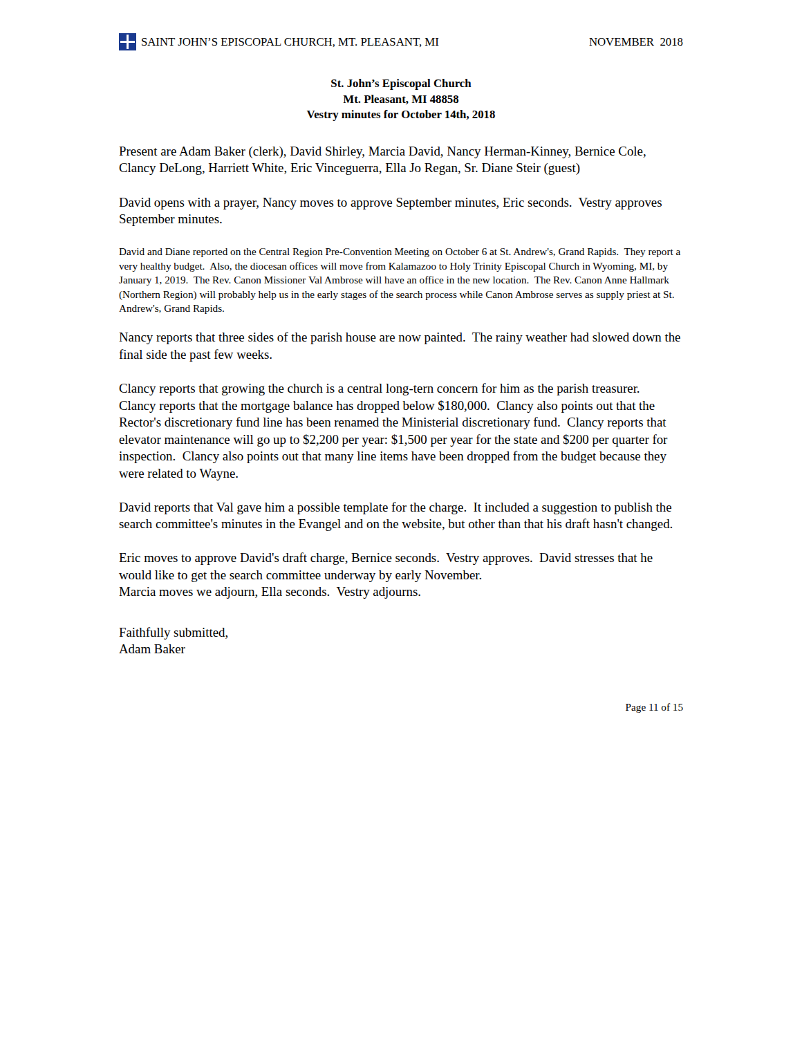SAINT JOHN’S EPISCOPAL CHURCH, MT. PLEASANT, MI NOVEMBER 2018
St. John’s Episcopal Church
Mt. Pleasant, MI 48858
Vestry minutes for October 14th, 2018
Present are Adam Baker (clerk), David Shirley, Marcia David, Nancy Herman-Kinney, Bernice Cole, Clancy DeLong, Harriett White, Eric Vinceguerra, Ella Jo Regan, Sr. Diane Steir (guest)
David opens with a prayer, Nancy moves to approve September minutes, Eric seconds. Vestry approves September minutes.
David and Diane reported on the Central Region Pre-Convention Meeting on October 6 at St. Andrew's, Grand Rapids. They report a very healthy budget. Also, the diocesan offices will move from Kalamazoo to Holy Trinity Episcopal Church in Wyoming, MI, by January 1, 2019. The Rev. Canon Missioner Val Ambrose will have an office in the new location. The Rev. Canon Anne Hallmark (Northern Region) will probably help us in the early stages of the search process while Canon Ambrose serves as supply priest at St. Andrew's, Grand Rapids.
Nancy reports that three sides of the parish house are now painted. The rainy weather had slowed down the final side the past few weeks.
Clancy reports that growing the church is a central long-tern concern for him as the parish treasurer. Clancy reports that the mortgage balance has dropped below $180,000. Clancy also points out that the Rector's discretionary fund line has been renamed the Ministerial discretionary fund. Clancy reports that elevator maintenance will go up to $2,200 per year: $1,500 per year for the state and $200 per quarter for inspection. Clancy also points out that many line items have been dropped from the budget because they were related to Wayne.
David reports that Val gave him a possible template for the charge. It included a suggestion to publish the search committee's minutes in the Evangel and on the website, but other than that his draft hasn't changed.
Eric moves to approve David's draft charge, Bernice seconds. Vestry approves. David stresses that he would like to get the search committee underway by early November.
Marcia moves we adjourn, Ella seconds. Vestry adjourns.
Faithfully submitted,
Adam Baker
Page 11 of 15